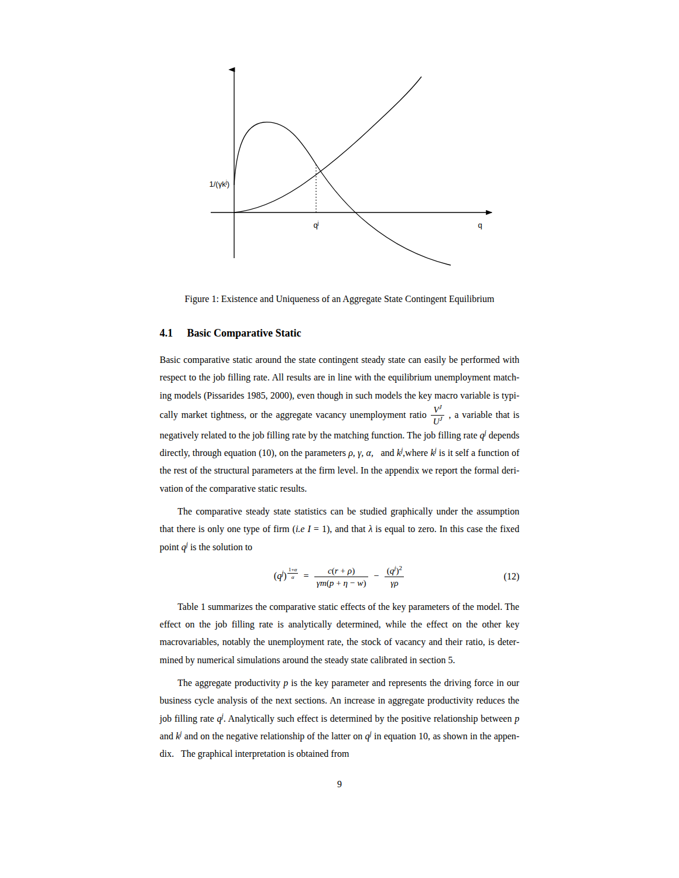1/(γkj) qj q
Figure 1: Existence and Uniqueness of an Aggregate State Contingent Equilibrium
4.1 Basic Comparative Static
Basic comparative static around the state contingent steady state can easily be performed with respect to the job filling rate. All results are in line with the equilibrium unemployment matching models (Pissarides 1985, 2000), even though in such models the key macro variable is typically market tightness, or the aggregate vacancy unemployment ratio VJ UJ , a variable that is negatively related to the job filling rate by the matching function. The job filling rate qj depends directly, through equation (10), on the parameters ρ, γ, α, and kj,where kj is it self a function of the rest of the structural parameters at the firm level. In the appendix we report the formal derivation of the comparative static results.
The comparative steady state statistics can be studied graphically under the assumption that there is only one type of firm (i.e I = 1), and that λ is equal to zero. In this case the fixed point qj is the solution to
(qj)1+α α = c(r + ρ) γm(p + η − w) − (qj)2 γρ (12)
Table 1 summarizes the comparative static effects of the key parameters of the model. The effect on the job filling rate is analytically determined, while the effect on the other key macrovariables, notably the unemployment rate, the stock of vacancy and their ratio, is determined by numerical simulations around the steady state calibrated in section 5.
The aggregate productivity p is the key parameter and represents the driving force in our business cycle analysis of the next sections. An increase in aggregate productivity reduces the job filling rate qj. Analytically such effect is determined by the positive relationship between p and kj and on the negative relationship of the latter on qj in equation 10, as shown in the appendix. The graphical interpretation is obtained from
9